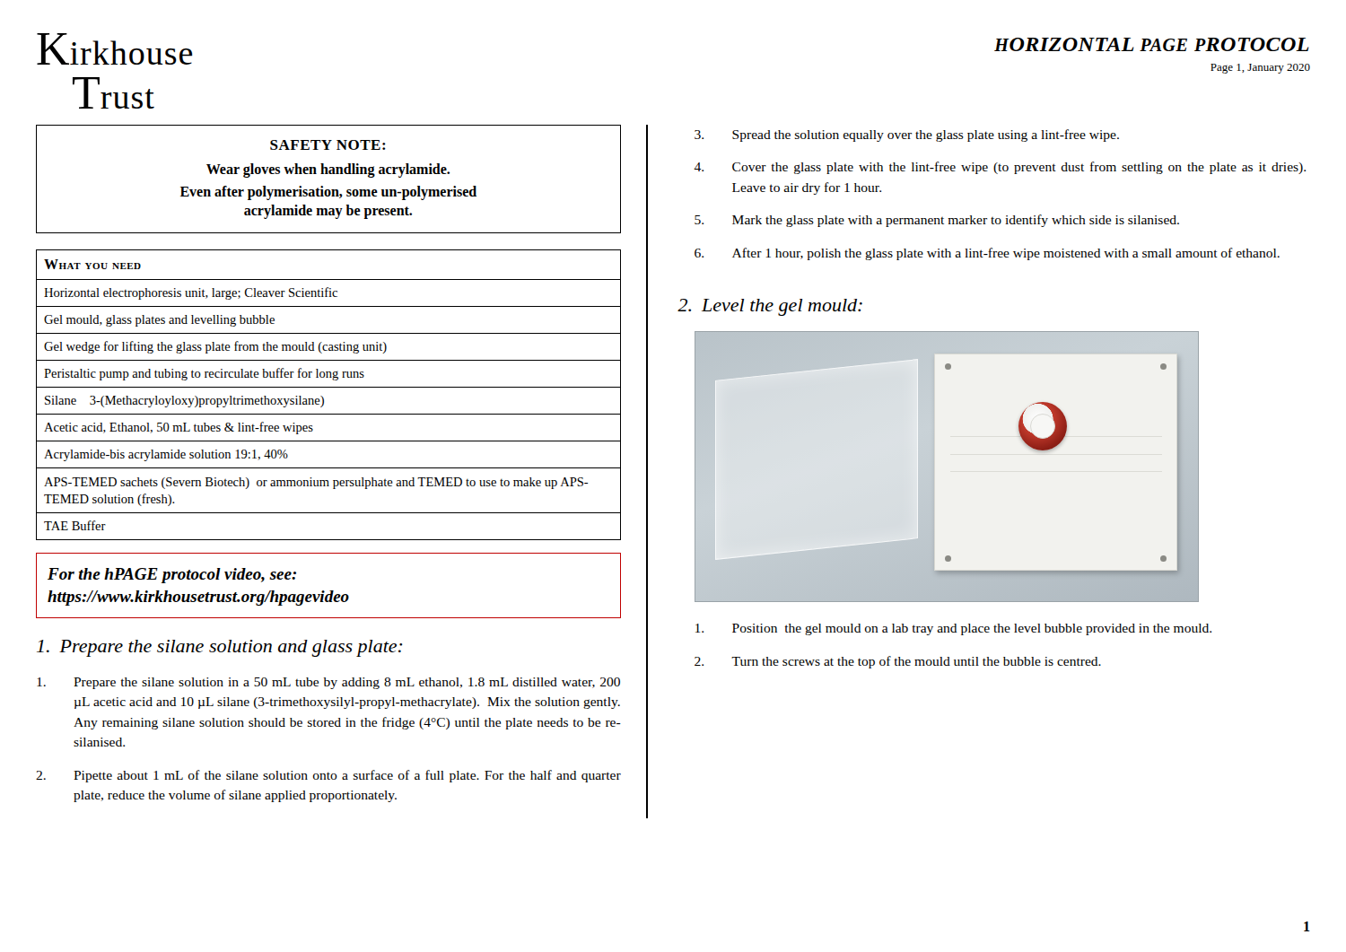Kirkhouse
Trust
HORIZONTAL PAGE PROTOCOL
Page 1, January 2020
SAFETY NOTE:
Wear gloves when handling acrylamide.
Even after polymerisation, some un-polymerised
acrylamide may be present.
| What you need |
| Horizontal electrophoresis unit, large; Cleaver Scientific |
| Gel mould, glass plates and levelling bubble |
| Gel wedge for lifting the glass plate from the mould (casting unit) |
| Peristaltic pump and tubing to recirculate buffer for long runs |
| Silane 3-(Methacryloyloxy)propyltrimethoxysilane) |
| Acetic acid, Ethanol, 50 mL tubes & lint-free wipes |
| Acrylamide-bis acrylamide solution 19:1, 40% |
| APS-TEMED sachets (Severn Biotech) or ammonium persulphate and TEMED to use to make up APS-TEMED solution (fresh). |
| TAE Buffer |
For the hPAGE protocol video, see:
https://www.kirkhousetrust.org/hpagevideo
1. Prepare the silane solution and glass plate:
1. Prepare the silane solution in a 50 mL tube by adding 8 mL ethanol, 1.8 mL distilled water, 200 µL acetic acid and 10 µL silane (3-trimethoxysilyl-propyl-methacrylate). Mix the solution gently. Any remaining silane solution should be stored in the fridge (4°C) until the plate needs to be re-silanised.
2. Pipette about 1 mL of the silane solution onto a surface of a full plate. For the half and quarter plate, reduce the volume of silane applied proportionately.
3. Spread the solution equally over the glass plate using a lint-free wipe.
4. Cover the glass plate with the lint-free wipe (to prevent dust from settling on the plate as it dries). Leave to air dry for 1 hour.
5. Mark the glass plate with a permanent marker to identify which side is silanised.
6. After 1 hour, polish the glass plate with a lint-free wipe moistened with a small amount of ethanol.
2. Level the gel mould:
1. Position the gel mould on a lab tray and place the level bubble provided in the mould.
2. Turn the screws at the top of the mould until the bubble is centred.
1